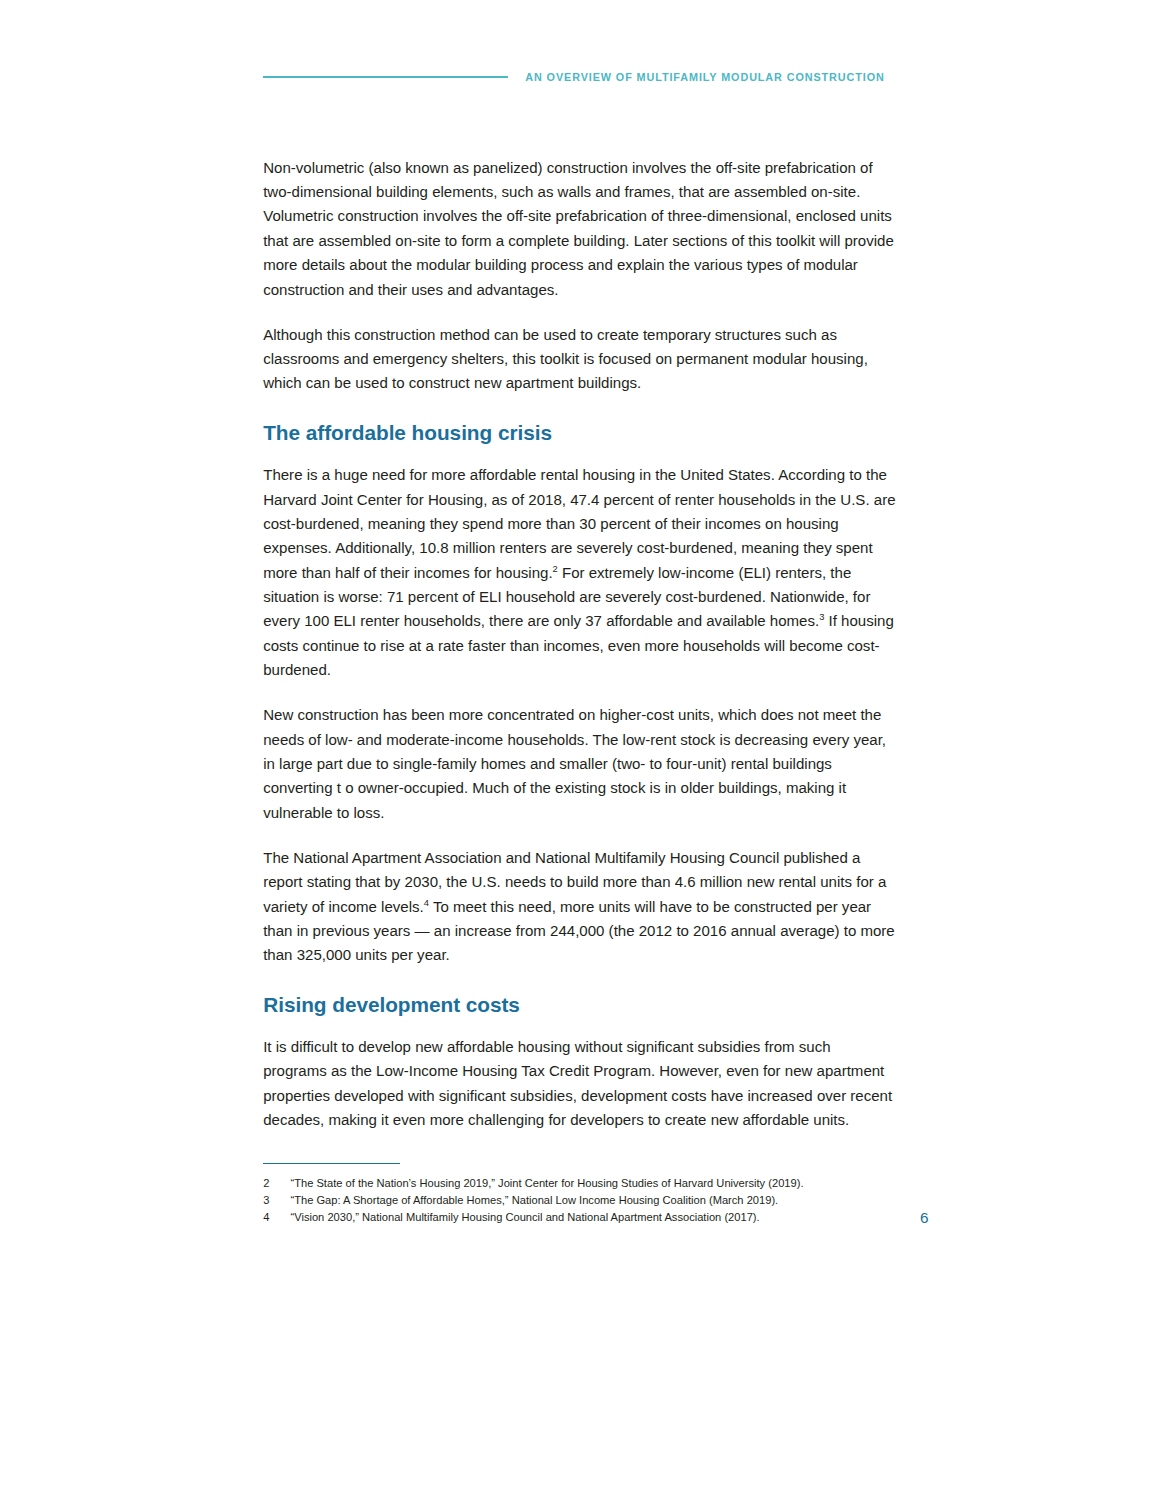An Overview of Multifamily Modular Construction
Non-volumetric (also known as panelized) construction involves the off-site prefabrication of two-dimensional building elements, such as walls and frames, that are assembled on-site. Volumetric construction involves the off-site prefabrication of three-dimensional, enclosed units that are assembled on-site to form a complete building. Later sections of this toolkit will provide more details about the modular building process and explain the various types of modular construction and their uses and advantages.
Although this construction method can be used to create temporary structures such as classrooms and emergency shelters, this toolkit is focused on permanent modular housing, which can be used to construct new apartment buildings.
The affordable housing crisis
There is a huge need for more affordable rental housing in the United States. According to the Harvard Joint Center for Housing, as of 2018, 47.4 percent of renter households in the U.S. are cost-burdened, meaning they spend more than 30 percent of their incomes on housing expenses. Additionally, 10.8 million renters are severely cost-burdened, meaning they spent more than half of their incomes for housing.2 For extremely low-income (ELI) renters, the situation is worse: 71 percent of ELI household are severely cost-burdened. Nationwide, for every 100 ELI renter households, there are only 37 affordable and available homes.3 If housing costs continue to rise at a rate faster than incomes, even more households will become cost-burdened.
New construction has been more concentrated on higher-cost units, which does not meet the needs of low- and moderate-income households. The low-rent stock is decreasing every year, in large part due to single-family homes and smaller (two- to four-unit) rental buildings converting t o owner-occupied. Much of the existing stock is in older buildings, making it vulnerable to loss.
The National Apartment Association and National Multifamily Housing Council published a report stating that by 2030, the U.S. needs to build more than 4.6 million new rental units for a variety of income levels.4 To meet this need, more units will have to be constructed per year than in previous years — an increase from 244,000 (the 2012 to 2016 annual average) to more than 325,000 units per year.
Rising development costs
It is difficult to develop new affordable housing without significant subsidies from such programs as the Low-Income Housing Tax Credit Program. However, even for new apartment properties developed with significant subsidies, development costs have increased over recent decades, making it even more challenging for developers to create new affordable units.
2“The State of the Nation’s Housing 2019,” Joint Center for Housing Studies of Harvard University (2019).
3“The Gap: A Shortage of Affordable Homes,” National Low Income Housing Coalition (March 2019).
4“Vision 2030,” National Multifamily Housing Council and National Apartment Association (2017).
6